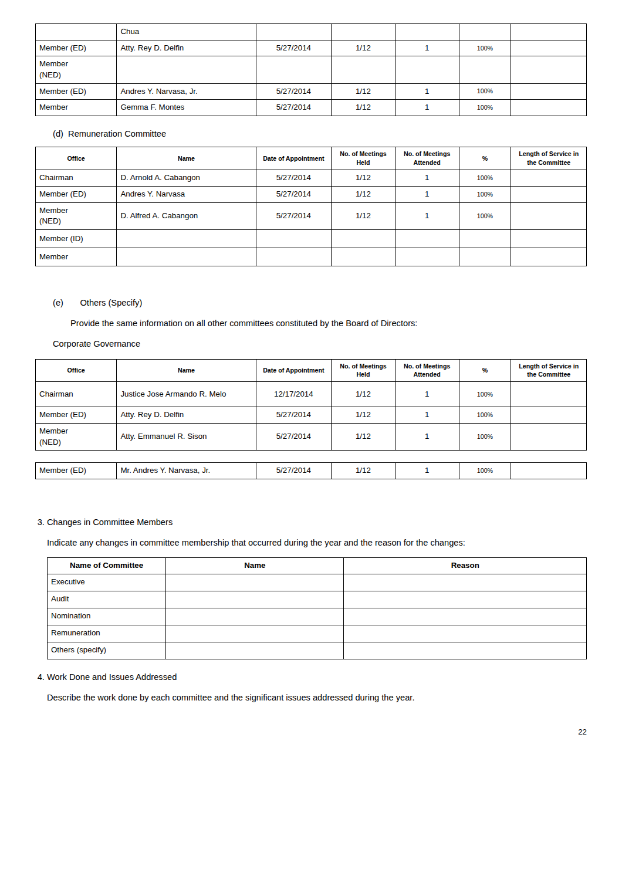| | Chua | | | | | |
| Member (ED) | Atty. Rey D. Delfin | 5/27/2014 | 1/12 | 1 | 100% | |
| Member (NED) | | | | | | |
| Member (ED) | Andres Y. Narvasa, Jr. | 5/27/2014 | 1/12 | 1 | 100% | |
| Member | Gemma F. Montes | 5/27/2014 | 1/12 | 1 | 100% | |
(d) Remuneration Committee
| Office | Name | Date of Appointment | No. of Meetings Held | No. of Meetings Attended | % | Length of Service in the Committee |
| --- | --- | --- | --- | --- | --- | --- |
| Chairman | D. Arnold A. Cabangon | 5/27/2014 | 1/12 | 1 | 100% | |
| Member (ED) | Andres Y. Narvasa | 5/27/2014 | 1/12 | 1 | 100% | |
| Member (NED) | D. Alfred A. Cabangon | 5/27/2014 | 1/12 | 1 | 100% | |
| Member (ID) | | | | | | |
| Member | | | | | | |
(e) Others (Specify)
Provide the same information on all other committees constituted by the Board of Directors:
Corporate Governance
| Office | Name | Date of Appointment | No. of Meetings Held | No. of Meetings Attended | % | Length of Service in the Committee |
| --- | --- | --- | --- | --- | --- | --- |
| Chairman | Justice Jose Armando R. Melo | 12/17/2014 | 1/12 | 1 | 100% | |
| Member (ED) | Atty. Rey D. Delfin | 5/27/2014 | 1/12 | 1 | 100% | |
| Member (NED) | Atty. Emmanuel R. Sison | 5/27/2014 | 1/12 | 1 | 100% | |
| Member (ED) | Mr. Andres Y. Narvasa, Jr. | 5/27/2014 | 1/12 | 1 | 100% | |
Changes in Committee Members
Indicate any changes in committee membership that occurred during the year and the reason for the changes:
| Name of Committee | Name | Reason |
| --- | --- | --- |
| Executive | | |
| Audit | | |
| Nomination | | |
| Remuneration | | |
| Others (specify) | | |
Work Done and Issues Addressed
Describe the work done by each committee and the significant issues addressed during the year.
22